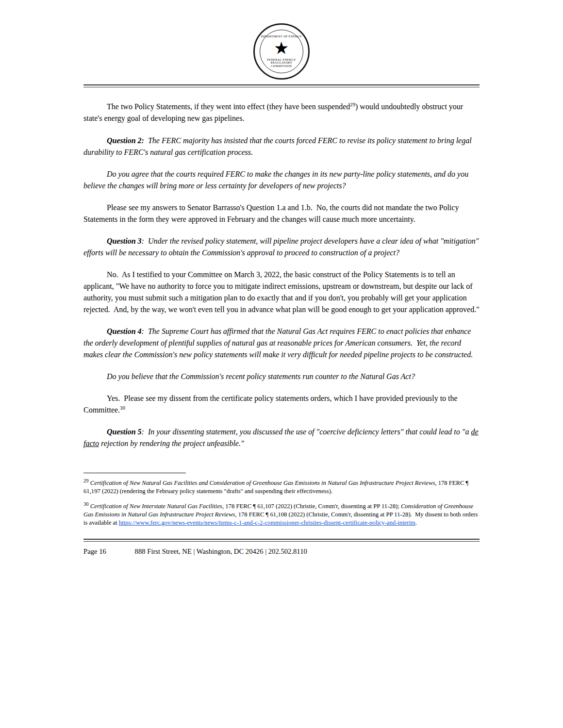Department of Energy
★
Federal Energy Regulatory Commission
The two Policy Statements, if they went into effect (they have been suspended29) would undoubtedly obstruct your state's energy goal of developing new gas pipelines.
Question 2: The FERC majority has insisted that the courts forced FERC to revise its policy statement to bring legal durability to FERC's natural gas certification process.
Do you agree that the courts required FERC to make the changes in its new party-line policy statements, and do you believe the changes will bring more or less certainty for developers of new projects?
Please see my answers to Senator Barrasso's Question 1.a and 1.b. No, the courts did not mandate the two Policy Statements in the form they were approved in February and the changes will cause much more uncertainty.
Question 3: Under the revised policy statement, will pipeline project developers have a clear idea of what "mitigation" efforts will be necessary to obtain the Commission's approval to proceed to construction of a project?
No. As I testified to your Committee on March 3, 2022, the basic construct of the Policy Statements is to tell an applicant, "We have no authority to force you to mitigate indirect emissions, upstream or downstream, but despite our lack of authority, you must submit such a mitigation plan to do exactly that and if you don't, you probably will get your application rejected. And, by the way, we won't even tell you in advance what plan will be good enough to get your application approved."
Question 4: The Supreme Court has affirmed that the Natural Gas Act requires FERC to enact policies that enhance the orderly development of plentiful supplies of natural gas at reasonable prices for American consumers. Yet, the record makes clear the Commission's new policy statements will make it very difficult for needed pipeline projects to be constructed.
Do you believe that the Commission's recent policy statements run counter to the Natural Gas Act?
Yes. Please see my dissent from the certificate policy statements orders, which I have provided previously to the Committee.30
Question 5: In your dissenting statement, you discussed the use of "coercive deficiency letters" that could lead to "a de facto rejection by rendering the project unfeasible."
29 Certification of New Natural Gas Facilities and Consideration of Greenhouse Gas Emissions in Natural Gas Infrastructure Project Reviews, 178 FERC ¶ 61,197 (2022) (rendering the February policy statements "drafts" and suspending their effectiveness).
30 Certification of New Interstate Natural Gas Facilities, 178 FERC ¶ 61,107 (2022) (Christie, Comm'r, dissenting at PP 11-28); Consideration of Greenhouse Gas Emissions in Natural Gas Infrastructure Project Reviews, 178 FERC ¶ 61,108 (2022) (Christie, Comm'r, dissenting at PP 11-28). My dissent to both orders is available at https://www.ferc.gov/news-events/news/items-c-1-and-c-2-commissioner-christies-dissent-certificate-policy-and-interim.
Page 16
888 First Street, NE | Washington, DC 20426 | 202.502.8110